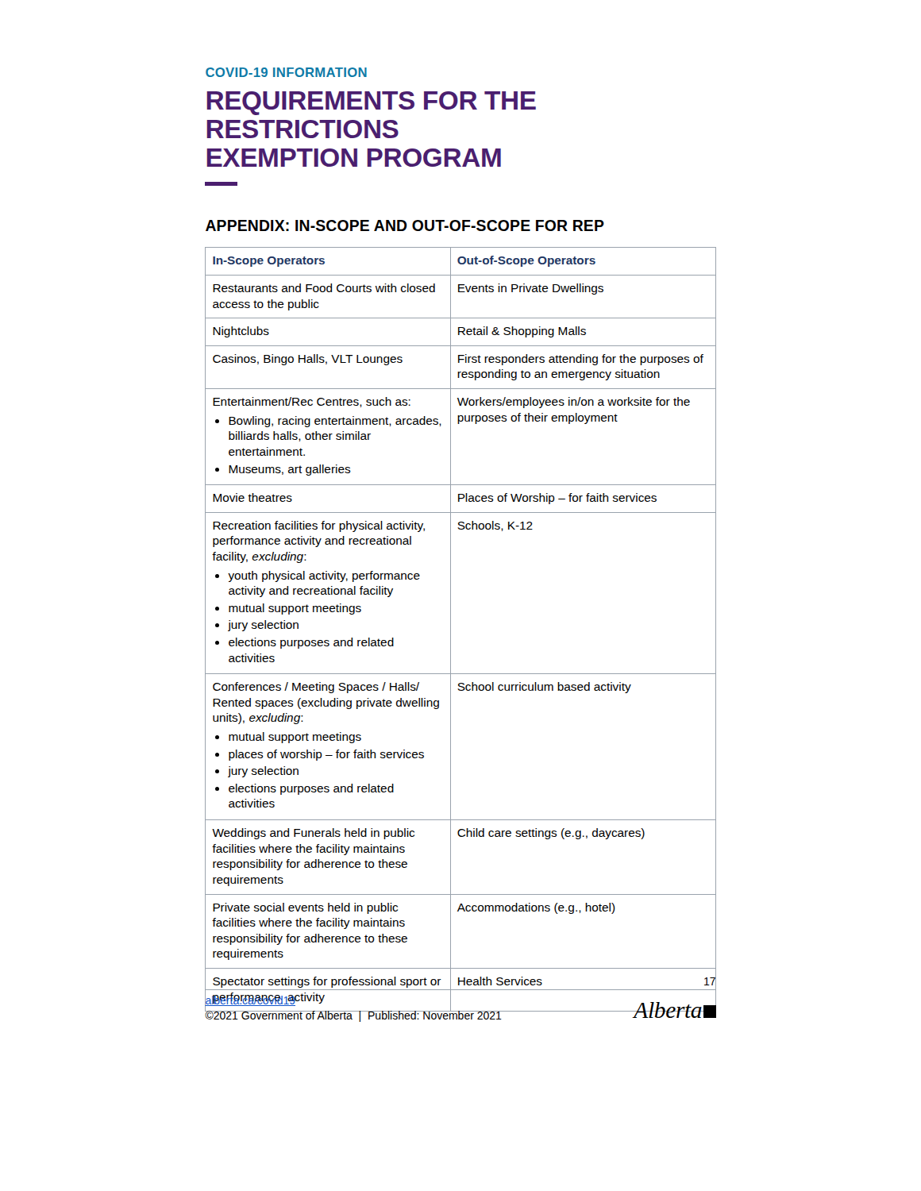COVID-19 INFORMATION
REQUIREMENTS FOR THE RESTRICTIONS
EXEMPTION PROGRAM
APPENDIX: IN-SCOPE AND OUT-OF-SCOPE FOR REP
| In-Scope Operators | Out-of-Scope Operators |
| --- | --- |
| Restaurants and Food Courts with closed access to the public | Events in Private Dwellings |
| Nightclubs | Retail & Shopping Malls |
| Casinos, Bingo Halls, VLT Lounges | First responders attending for the purposes of responding to an emergency situation |
| Entertainment/Rec Centres, such as: Bowling, racing entertainment, arcades, billiards halls, other similar entertainment. Museums, art galleries | Workers/employees in/on a worksite for the purposes of their employment |
| Movie theatres | Places of Worship – for faith services |
| Recreation facilities for physical activity, performance activity and recreational facility, excluding : youth physical activity, performance activity and recreational facility mutual support meetings jury selection elections purposes and related activities | Schools, K-12 |
| Conferences / Meeting Spaces / Halls/ Rented spaces (excluding private dwelling units), excluding : mutual support meetings places of worship – for faith services jury selection elections purposes and related activities | School curriculum based activity |
| Weddings and Funerals held in public facilities where the facility maintains responsibility for adherence to these requirements | Child care settings (e.g., daycares) |
| Private social events held in public facilities where the facility maintains responsibility for adherence to these requirements | Accommodations (e.g., hotel) |
| Spectator settings for professional sport or performance activity | Health Services |
17
alberta.ca/covid19
©2021 Government of Alberta | Published: November 2021
Alberta